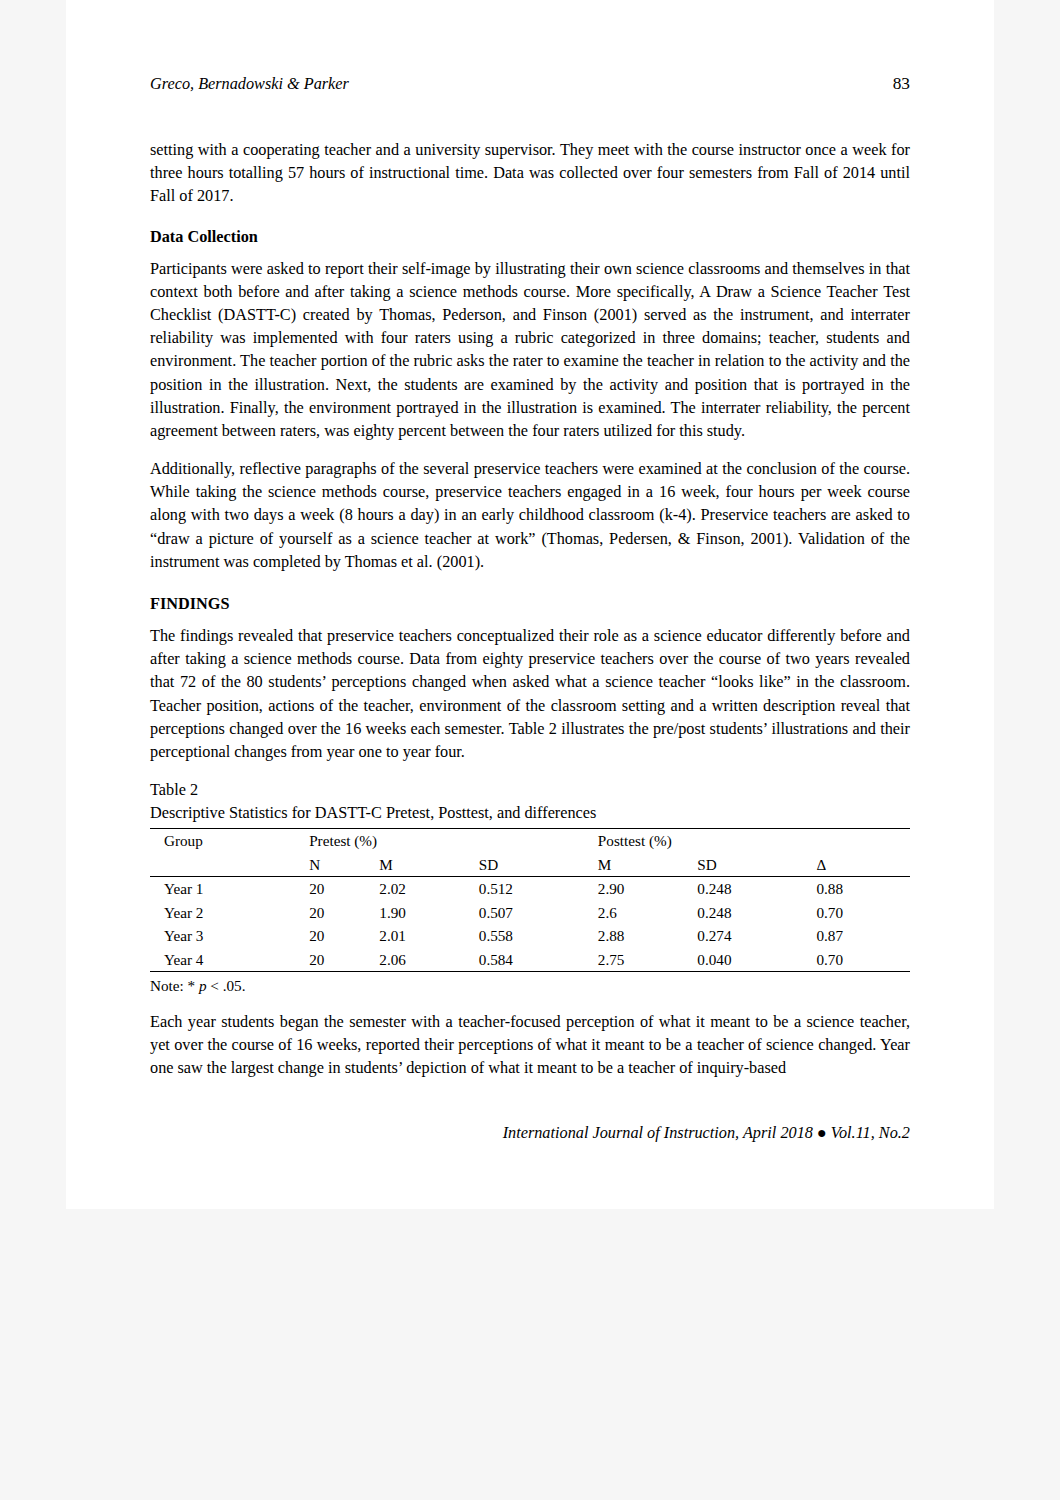Greco, Bernadowski & Parker 83
setting with a cooperating teacher and a university supervisor. They meet with the course instructor once a week for three hours totalling 57 hours of instructional time. Data was collected over four semesters from Fall of 2014 until Fall of 2017.
Data Collection
Participants were asked to report their self-image by illustrating their own science classrooms and themselves in that context both before and after taking a science methods course. More specifically, A Draw a Science Teacher Test Checklist (DASTT-C) created by Thomas, Pederson, and Finson (2001) served as the instrument, and interrater reliability was implemented with four raters using a rubric categorized in three domains; teacher, students and environment. The teacher portion of the rubric asks the rater to examine the teacher in relation to the activity and the position in the illustration. Next, the students are examined by the activity and position that is portrayed in the illustration. Finally, the environment portrayed in the illustration is examined. The interrater reliability, the percent agreement between raters, was eighty percent between the four raters utilized for this study.
Additionally, reflective paragraphs of the several preservice teachers were examined at the conclusion of the course. While taking the science methods course, preservice teachers engaged in a 16 week, four hours per week course along with two days a week (8 hours a day) in an early childhood classroom (k-4). Preservice teachers are asked to “draw a picture of yourself as a science teacher at work” (Thomas, Pedersen, & Finson, 2001). Validation of the instrument was completed by Thomas et al. (2001).
FINDINGS
The findings revealed that preservice teachers conceptualized their role as a science educator differently before and after taking a science methods course. Data from eighty preservice teachers over the course of two years revealed that 72 of the 80 students’ perceptions changed when asked what a science teacher “looks like” in the classroom. Teacher position, actions of the teacher, environment of the classroom setting and a written description reveal that perceptions changed over the 16 weeks each semester. Table 2 illustrates the pre/post students’ illustrations and their perceptional changes from year one to year four.
Table 2
Descriptive Statistics for DASTT-C Pretest, Posttest, and differences
| Group | Pretest (%) | Posttest (%) |
| --- | --- | --- |
| | N | M | SD | M | SD | Δ |
| Year 1 | 20 | 2.02 | 0.512 | 2.90 | 0.248 | 0.88 |
| Year 2 | 20 | 1.90 | 0.507 | 2.6 | 0.248 | 0.70 |
| Year 3 | 20 | 2.01 | 0.558 | 2.88 | 0.274 | 0.87 |
| Year 4 | 20 | 2.06 | 0.584 | 2.75 | 0.040 | 0.70 |
Note: * p < .05.
Each year students began the semester with a teacher-focused perception of what it meant to be a science teacher, yet over the course of 16 weeks, reported their perceptions of what it meant to be a teacher of science changed. Year one saw the largest change in students’ depiction of what it meant to be a teacher of inquiry-based
International Journal of Instruction, April 2018 ● Vol.11, No.2